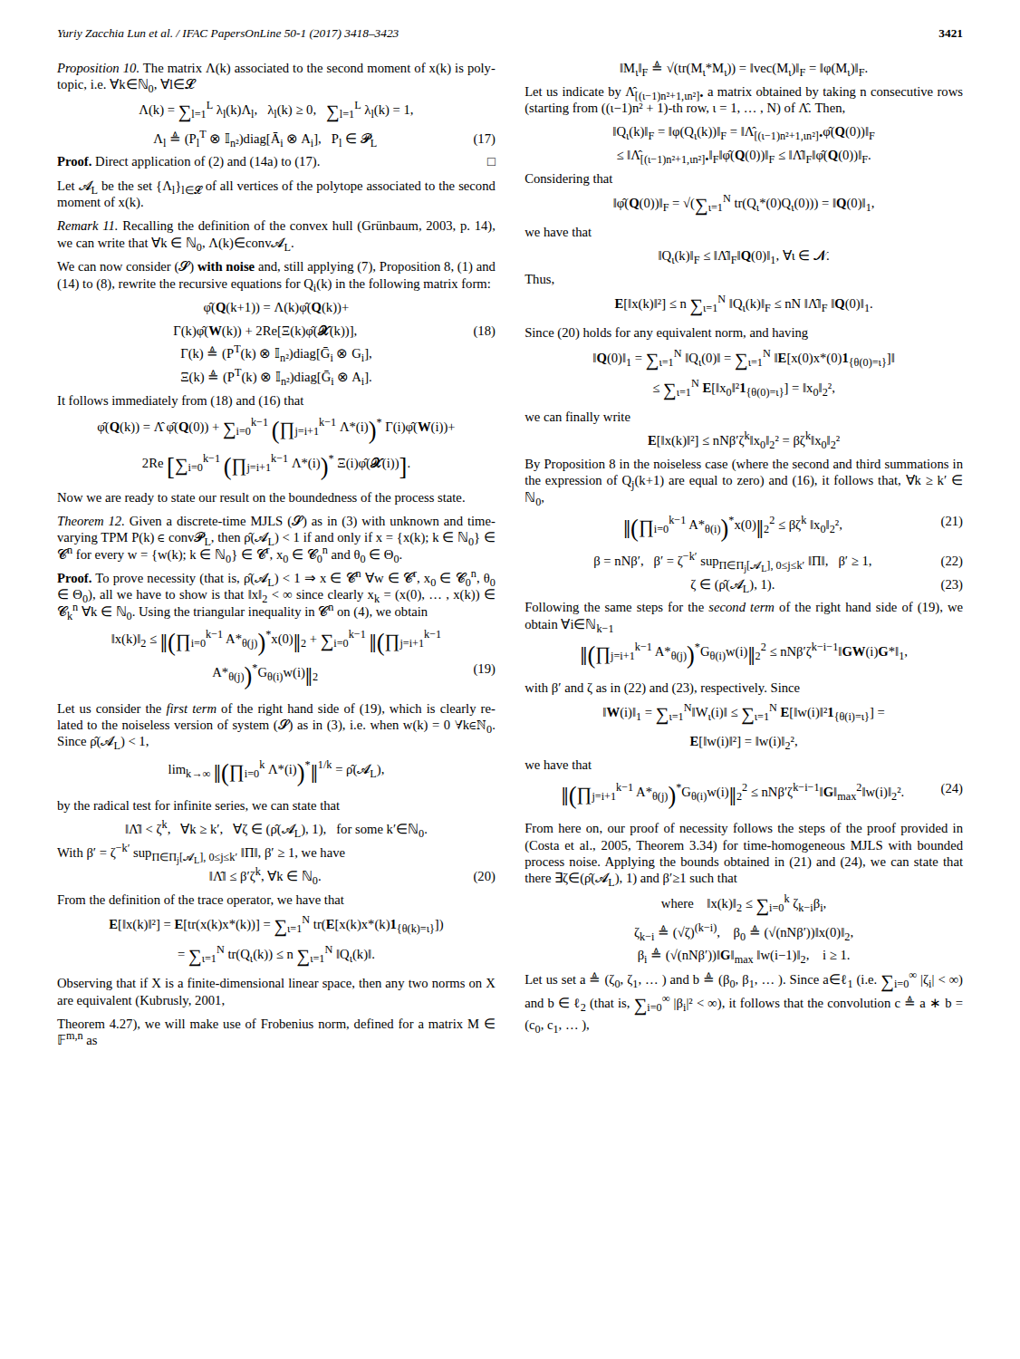Yuriy Zacchia Lun et al. / IFAC PapersOnLine 50-1 (2017) 3418–3423 3421
Proposition 10. The matrix Λ(k) associated to the second moment of x(k) is polytopic, i.e. ∀k∈ℕ0, ∀l∈𝓛
Λ(k) = ∑l=1L λl(k)Λl, λl(k) ≥ 0, ∑l=1L λl(k) = 1,
Λl ≜ (PlT ⊗ 𝕀n²)diag[Āi ⊗ Ai], Pl ∈ 𝓟L (17)
Proof. Direct application of (2) and (14a) to (17). □
Let 𝓐L be the set {Λl}l∈𝓛 of all vertices of the polytope associated to the second moment of x(k).
Remark 11. Recalling the definition of the convex hull (Grünbaum, 2003, p. 14), we can write that ∀k ∈ ℕ0, Λ(k)∈conv𝓐L.
We can now consider (𝓢) with noise and, still applying (7), Proposition 8, (1) and (14) to (8), rewrite the recursive equations for Qi(k) in the following matrix form:
φ̂(Q(k+1)) = Λ(k)φ̂(Q(k))+
Γ(k)φ̂(W(k)) + 2Re[Ξ(k)φ̂(𝒳(k))], (18)
Γ(k) ≜ (PT(k) ⊗ 𝕀n²)diag[Ḡi ⊗ Gi],
Ξ(k) ≜ (PT(k) ⊗ 𝕀n²)diag[Ḡi ⊗ Ai].
It follows immediately from (18) and (16) that
φ̂(Q(k)) = Λ̂ φ̂(Q(0)) + ∑i=0k−1 (∏j=i+1k−1 Λ*(i))* Γ(i)φ̂(W(i))+
2Re [∑i=0k−1 (∏j=i+1k−1 Λ*(i))* Ξ(i)φ̂(𝒳(i))].
Now we are ready to state our result on the boundedness of the process state.
Theorem 12. Given a discrete-time MJLS (𝓢) as in (3) with unknown and time-varying TPM P(k) ∈ conv𝓟L, then ρ̂(𝓐L) < 1 if and only if x = {x(k); k ∈ ℕ0} ∈ 𝓒n for every w = {w(k); k ∈ ℕ0} ∈ 𝓒r, x0 ∈ 𝓒0n and θ0 ∈ Θ0.
Proof. To prove necessity (that is, ρ̂(𝓐L) < 1 ⇒ x ∈ 𝓒n ∀w ∈ 𝓒r, x0 ∈ 𝓒0n, θ0 ∈ Θ0), all we have to show is that ‖x‖2 < ∞ since clearly xk = (x(0), … , x(k)) ∈ 𝓒kn ∀k ∈ ℕ0. Using the triangular inequality in 𝓒n on (4), we obtain
‖x(k)‖2 ≤ ‖(∏i=0k−1 A*θ(j))*x(0)‖2 + ∑i=0k−1 ‖(∏j=i+1k−1 A*θ(j))*Gθ(i)w(i)‖2 (19)
Let us consider the first term of the right hand side of (19), which is clearly related to the noiseless version of system (𝓢) as in (3), i.e. when w(k) = 0 ∀k∈ℕ0. Since ρ̂(𝓐L) < 1,
limk→∞ ‖(∏i=0k Λ*(i))*‖1/k = ρ̂(𝓐L),
by the radical test for infinite series, we can state that
‖Λ̂‖ < ζk, ∀k ≥ k′, ∀ζ ∈ (ρ̂(𝓐L), 1), for some k′∈ℕ0.
With β′ = ζ−k′ supΠ∈Πj[𝓐L], 0≤j≤k′ ‖Π‖, β′ ≥ 1, we have
‖Λ̂‖ ≤ β′ζk, ∀k ∈ ℕ0. (20)
From the definition of the trace operator, we have that
E[‖x(k)‖²] = E[tr(x(k)x*(k))] = ∑ι=1N tr(E[x(k)x*(k)1{θ(k)=ι}])
= ∑ι=1N tr(Qι(k)) ≤ n ∑ι=1N ‖Qι(k)‖.
Observing that if X is a finite-dimensional linear space, then any two norms on X are equivalent (Kubrusly, 2001,
Theorem 4.27), we will make use of Frobenius norm, defined for a matrix M ∈ 𝔽m,n as
‖Mι‖F ≜ √(tr(Mι*Mι)) = ‖vec(Mι)‖F = ‖φ(Mι)‖F.
Let us indicate by Λ̂[(ι−1)n²+1,ιn²]• a matrix obtained by taking n consecutive rows (starting from ((ι−1)n² + 1)-th row, ι = 1, … , N) of Λ̂. Then,
‖Qι(k)‖F = ‖φ(Qι(k))‖F = ‖Λ̂[(ι−1)n²+1,ιn²]•φ̂(Q(0))‖F
≤ ‖Λ̂[(ι−1)n²+1,ιn²]•‖F‖φ̂(Q(0))‖F ≤ ‖Λ̂‖F‖φ̂(Q(0))‖F.
Considering that
‖φ̂(Q(0))‖F = √(∑ι=1N tr(Qι*(0)Qι(0))) = ‖Q(0)‖1,
we have that
‖Qι(k)‖F ≤ ‖Λ̂‖F‖Q(0)‖1, ∀ι ∈ 𝓝.
Thus,
E[‖x(k)‖²] ≤ n ∑ι=1N ‖Qι(k)‖F ≤ nN ‖Λ̂‖F ‖Q(0)‖1.
Since (20) holds for any equivalent norm, and having
‖Q(0)‖1 = ∑ι=1N ‖Qι(0)‖ = ∑ι=1N ‖E[x(0)x*(0)1{θ(0)=ι}]‖
≤ ∑ι=1N E[‖x0‖²1{θ(0)=ι}] = ‖x0‖2²,
we can finally write
E[‖x(k)‖²] ≤ nNβ′ζk‖x0‖2² = βζk‖x0‖2²
By Proposition 8 in the noiseless case (where the second and third summations in the expression of Qj(k+1) are equal to zero) and (16), it follows that, ∀k ≥ k′ ∈ ℕ0,
‖(∏i=0k−1 A*θ(i))*x(0)‖22 ≤ βζk ‖x0‖2², (21)
β = nNβ′, β′ = ζ−k′ supΠ∈Πj[𝓐L], 0≤j≤k′ ‖Π‖, β′ ≥ 1, (22)
ζ ∈ (ρ̂(𝓐L), 1). (23)
Following the same steps for the second term of the right hand side of (19), we obtain ∀i∈ℕk−1
‖(∏j=i+1k−1 A*θ(j))*Gθ(i)w(i)‖22 ≤ nNβ′ζk−i−1‖GW(i)G*‖1,
with β′ and ζ as in (22) and (23), respectively. Since
‖W(i)‖1 = ∑ι=1N‖Wι(i)‖ ≤ ∑ι=1N E[‖w(i)‖²1{θ(i)=ι}] =
E[‖w(i)‖²] = ‖w(i)‖2²,
we have that
‖(∏j=i+1k−1 A*θ(j))*Gθ(i)w(i)‖22 ≤ nNβ′ζk−i−1‖G‖max2‖w(i)‖2². (24)
From here on, our proof of necessity follows the steps of the proof provided in (Costa et al., 2005, Theorem 3.34) for time-homogeneous MJLS with bounded process noise. Applying the bounds obtained in (21) and (24), we can state that there ∃ζ∈(ρ̂(𝓐L), 1) and β′≥1 such that
where ‖x(k)‖2 ≤ ∑i=0k ζk−iβi,
ζk−i ≜ (√ζ)(k−i), β0 ≜ (√(nNβ′))‖x(0)‖2,
βi ≜ (√(nNβ′))‖G‖max ‖w(i−1)‖2, i ≥ 1.
Let us set a ≜ (ζ0, ζ1, … ) and b ≜ (β0, β1, … ). Since a∈ℓ1 (i.e. ∑i=0∞ |ζi| < ∞) and b ∈ ℓ2 (that is, ∑i=0∞ |βi|² < ∞), it follows that the convolution c ≜ a ∗ b = (c0, c1, … ),